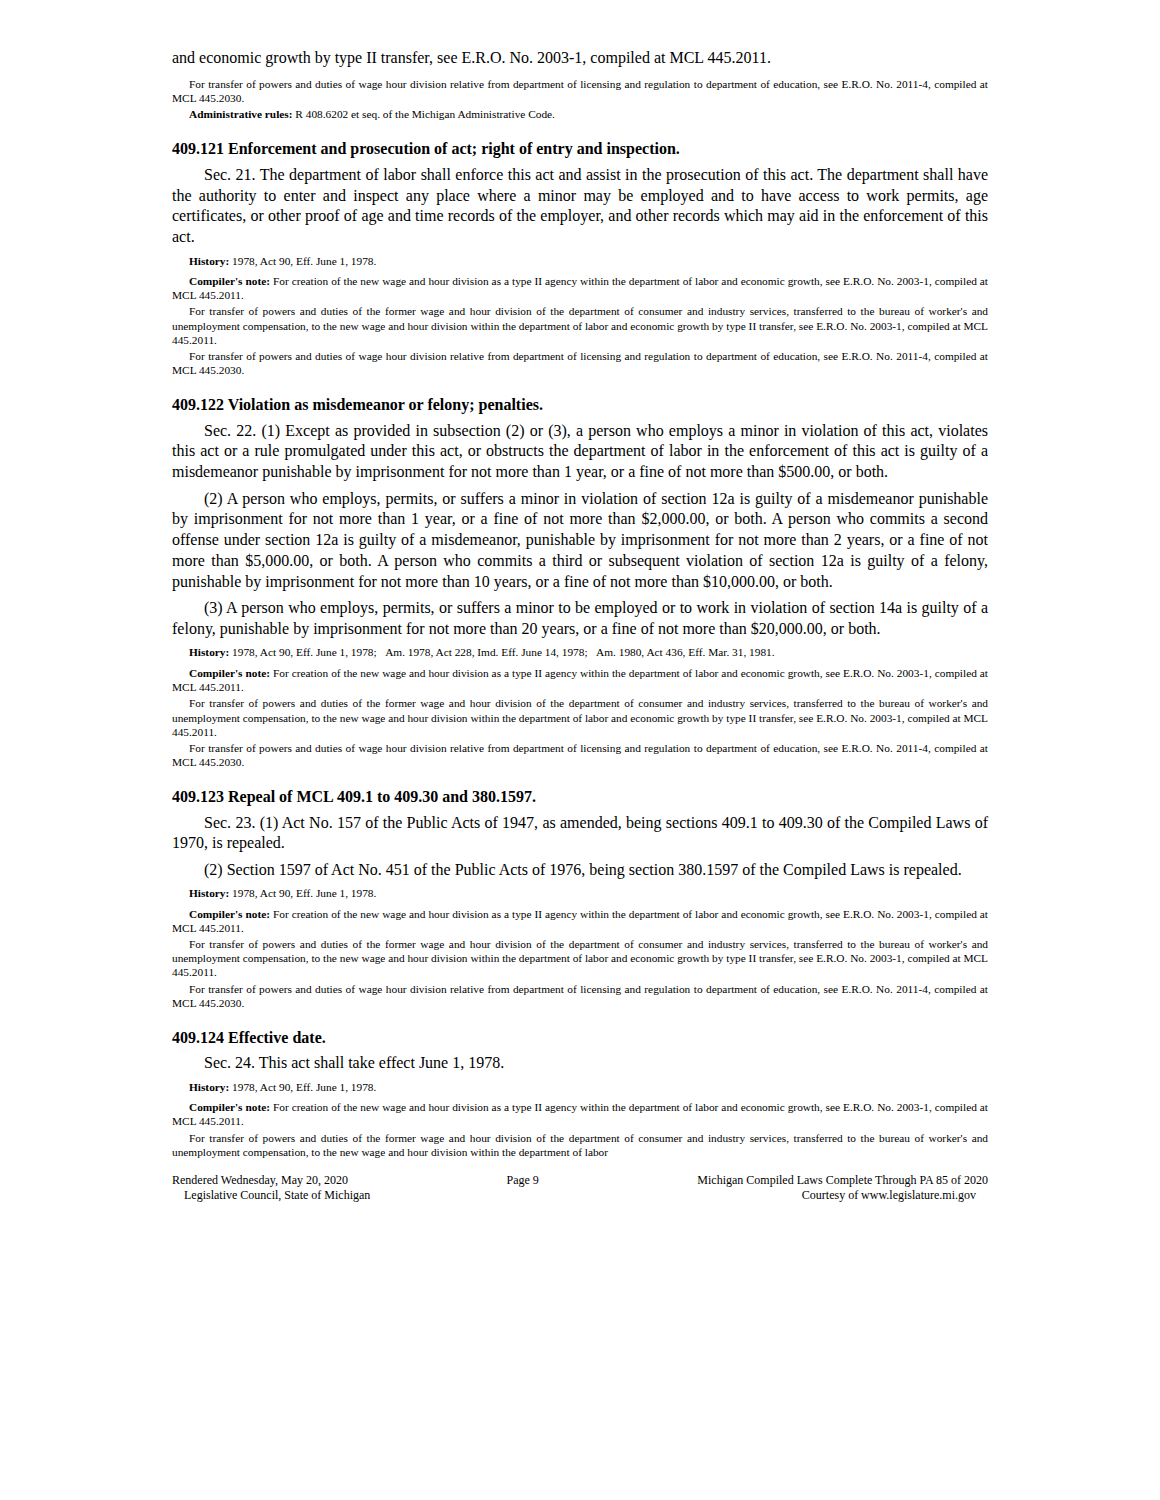and economic growth by type II transfer, see E.R.O. No. 2003-1, compiled at MCL 445.2011.
For transfer of powers and duties of wage hour division relative from department of licensing and regulation to department of education, see E.R.O. No. 2011-4, compiled at MCL 445.2030.
Administrative rules: R 408.6202 et seq. of the Michigan Administrative Code.
409.121 Enforcement and prosecution of act; right of entry and inspection.
Sec. 21. The department of labor shall enforce this act and assist in the prosecution of this act. The department shall have the authority to enter and inspect any place where a minor may be employed and to have access to work permits, age certificates, or other proof of age and time records of the employer, and other records which may aid in the enforcement of this act.
History: 1978, Act 90, Eff. June 1, 1978.
Compiler's note: For creation of the new wage and hour division as a type II agency within the department of labor and economic growth, see E.R.O. No. 2003-1, compiled at MCL 445.2011.
For transfer of powers and duties of the former wage and hour division of the department of consumer and industry services, transferred to the bureau of worker's and unemployment compensation, to the new wage and hour division within the department of labor and economic growth by type II transfer, see E.R.O. No. 2003-1, compiled at MCL 445.2011.
For transfer of powers and duties of wage hour division relative from department of licensing and regulation to department of education, see E.R.O. No. 2011-4, compiled at MCL 445.2030.
409.122 Violation as misdemeanor or felony; penalties.
Sec. 22. (1) Except as provided in subsection (2) or (3), a person who employs a minor in violation of this act, violates this act or a rule promulgated under this act, or obstructs the department of labor in the enforcement of this act is guilty of a misdemeanor punishable by imprisonment for not more than 1 year, or a fine of not more than $500.00, or both.
(2) A person who employs, permits, or suffers a minor in violation of section 12a is guilty of a misdemeanor punishable by imprisonment for not more than 1 year, or a fine of not more than $2,000.00, or both. A person who commits a second offense under section 12a is guilty of a misdemeanor, punishable by imprisonment for not more than 2 years, or a fine of not more than $5,000.00, or both. A person who commits a third or subsequent violation of section 12a is guilty of a felony, punishable by imprisonment for not more than 10 years, or a fine of not more than $10,000.00, or both.
(3) A person who employs, permits, or suffers a minor to be employed or to work in violation of section 14a is guilty of a felony, punishable by imprisonment for not more than 20 years, or a fine of not more than $20,000.00, or both.
History: 1978, Act 90, Eff. June 1, 1978; Am. 1978, Act 228, Imd. Eff. June 14, 1978; Am. 1980, Act 436, Eff. Mar. 31, 1981.
Compiler's note: For creation of the new wage and hour division as a type II agency within the department of labor and economic growth, see E.R.O. No. 2003-1, compiled at MCL 445.2011.
For transfer of powers and duties of the former wage and hour division of the department of consumer and industry services, transferred to the bureau of worker's and unemployment compensation, to the new wage and hour division within the department of labor and economic growth by type II transfer, see E.R.O. No. 2003-1, compiled at MCL 445.2011.
For transfer of powers and duties of wage hour division relative from department of licensing and regulation to department of education, see E.R.O. No. 2011-4, compiled at MCL 445.2030.
409.123 Repeal of MCL 409.1 to 409.30 and 380.1597.
Sec. 23. (1) Act No. 157 of the Public Acts of 1947, as amended, being sections 409.1 to 409.30 of the Compiled Laws of 1970, is repealed.
(2) Section 1597 of Act No. 451 of the Public Acts of 1976, being section 380.1597 of the Compiled Laws is repealed.
History: 1978, Act 90, Eff. June 1, 1978.
Compiler's note: For creation of the new wage and hour division as a type II agency within the department of labor and economic growth, see E.R.O. No. 2003-1, compiled at MCL 445.2011.
For transfer of powers and duties of the former wage and hour division of the department of consumer and industry services, transferred to the bureau of worker's and unemployment compensation, to the new wage and hour division within the department of labor and economic growth by type II transfer, see E.R.O. No. 2003-1, compiled at MCL 445.2011.
For transfer of powers and duties of wage hour division relative from department of licensing and regulation to department of education, see E.R.O. No. 2011-4, compiled at MCL 445.2030.
409.124 Effective date.
Sec. 24. This act shall take effect June 1, 1978.
History: 1978, Act 90, Eff. June 1, 1978.
Compiler's note: For creation of the new wage and hour division as a type II agency within the department of labor and economic growth, see E.R.O. No. 2003-1, compiled at MCL 445.2011.
For transfer of powers and duties of the former wage and hour division of the department of consumer and industry services, transferred to the bureau of worker's and unemployment compensation, to the new wage and hour division within the department of labor
Rendered Wednesday, May 20, 2020 Page 9 Michigan Compiled Laws Complete Through PA 85 of 2020
Legislative Council, State of Michigan Courtesy of www.legislature.mi.gov